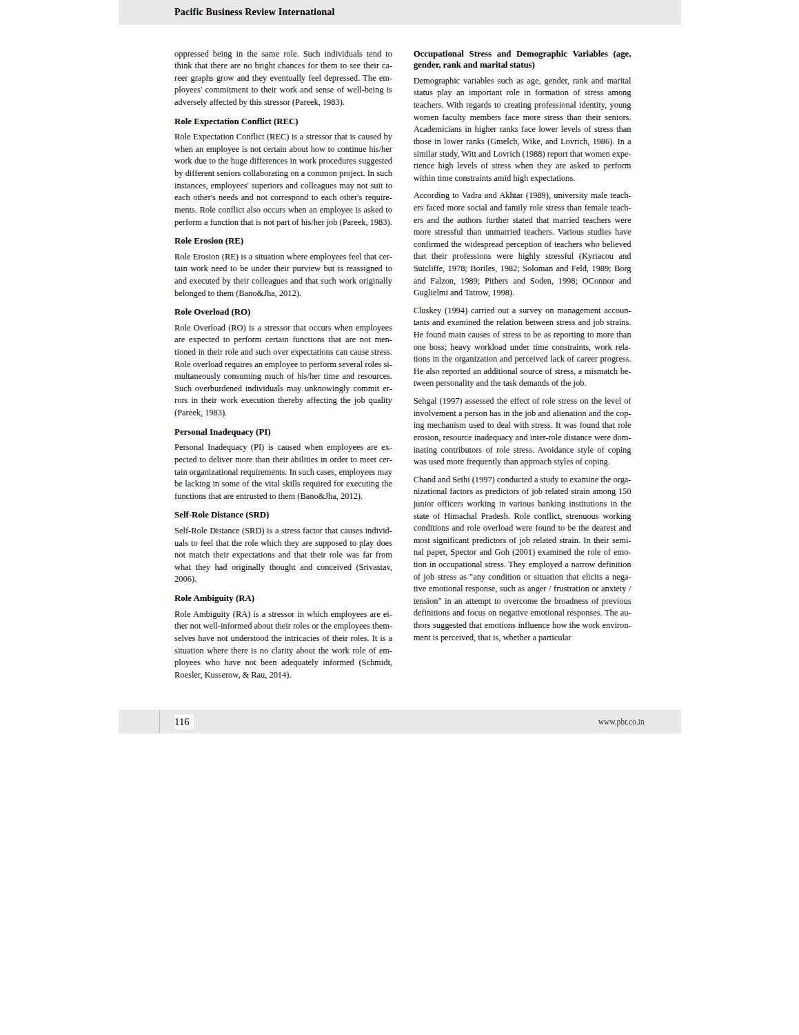Pacific Business Review International
oppressed being in the same role. Such individuals tend to think that there are no bright chances for them to see their career graphs grow and they eventually feel depressed. The employees' commitment to their work and sense of well-being is adversely affected by this stressor (Pareek, 1983).
Role Expectation Conflict (REC)
Role Expectation Conflict (REC) is a stressor that is caused by when an employee is not certain about how to continue his/her work due to the huge differences in work procedures suggested by different seniors collaborating on a common project. In such instances, employees' superiors and colleagues may not suit to each other's needs and not correspond to each other's requirements. Role conflict also occurs when an employee is asked to perform a function that is not part of his/her job (Pareek, 1983).
Role Erosion (RE)
Role Erosion (RE) is a situation where employees feel that certain work need to be under their purview but is reassigned to and executed by their colleagues and that such work originally belonged to them (Bano&Jha, 2012).
Role Overload (RO)
Role Overload (RO) is a stressor that occurs when employees are expected to perform certain functions that are not mentioned in their role and such over expectations can cause stress. Role overload requires an employee to perform several roles simultaneously consuming much of his/her time and resources. Such overburdened individuals may unknowingly commit errors in their work execution thereby affecting the job quality (Pareek, 1983).
Personal Inadequacy (PI)
Personal Inadequacy (PI) is caused when employees are expected to deliver more than their abilities in order to meet certain organizational requirements. In such cases, employees may be lacking in some of the vital skills required for executing the functions that are entrusted to them (Bano&Jha, 2012).
Self-Role Distance (SRD)
Self-Role Distance (SRD) is a stress factor that causes individuals to feel that the role which they are supposed to play does not match their expectations and that their role was far from what they had originally thought and conceived (Srivastav, 2006).
Role Ambiguity (RA)
Role Ambiguity (RA) is a stressor in which employees are either not well-informed about their roles or the employees themselves have not understood the intricacies of their roles. It is a situation where there is no clarity about the work role of employees who have not been adequately informed (Schmidt, Roesler, Kusserow, & Rau, 2014).
Occupational Stress and Demographic Variables (age, gender, rank and marital status)
Demographic variables such as age, gender, rank and marital status play an important role in formation of stress among teachers. With regards to creating professional identity, young women faculty members face more stress than their seniors. Academicians in higher ranks face lower levels of stress than those in lower ranks (Gmelch, Wike, and Lovrich, 1986). In a similar study, Witt and Lovrich (1988) report that women experience high levels of stress when they are asked to perform within time constraints amid high expectations.
According to Vadra and Akhtar (1989), university male teachers faced more social and family role stress than female teachers and the authors further stated that married teachers were more stressful than unmarried teachers. Various studies have confirmed the widespread perception of teachers who believed that their professions were highly stressful (Kyriacou and Sutcliffe, 1978; Boriles, 1982; Soloman and Feld, 1989; Borg and Falzon, 1989; Pithers and Soden, 1998; OConnor and Guglielmi and Tatrow, 1998).
Cluskey (1994) carried out a survey on management accountants and examined the relation between stress and job strains. He found main causes of stress to be as reporting to more than one boss; heavy workload under time constraints, work relations in the organization and perceived lack of career progress. He also reported an additional source of stress, a mismatch between personality and the task demands of the job.
Sehgal (1997) assessed the effect of role stress on the level of involvement a person has in the job and alienation and the coping mechanism used to deal with stress. It was found that role erosion, resource inadequacy and inter-role distance were dominating contributors of role stress. Avoidance style of coping was used more frequently than approach styles of coping.
Chand and Sethi (1997) conducted a study to examine the organizational factors as predictors of job related strain among 150 junior officers working in various banking institutions in the state of Himachal Pradesh. Role conflict, strenuous working conditions and role overload were found to be the dearest and most significant predictors of job related strain. In their seminal paper, Spector and Goh (2001) examined the role of emotion in occupational stress. They employed a narrow definition of job stress as "any condition or situation that elicits a negative emotional response, such as anger / frustration or anxiety / tension" in an attempt to overcome the broadness of previous definitions and focus on negative emotional responses. The authors suggested that emotions influence how the work environment is perceived, that is, whether a particular
www.pbr.co.in
116